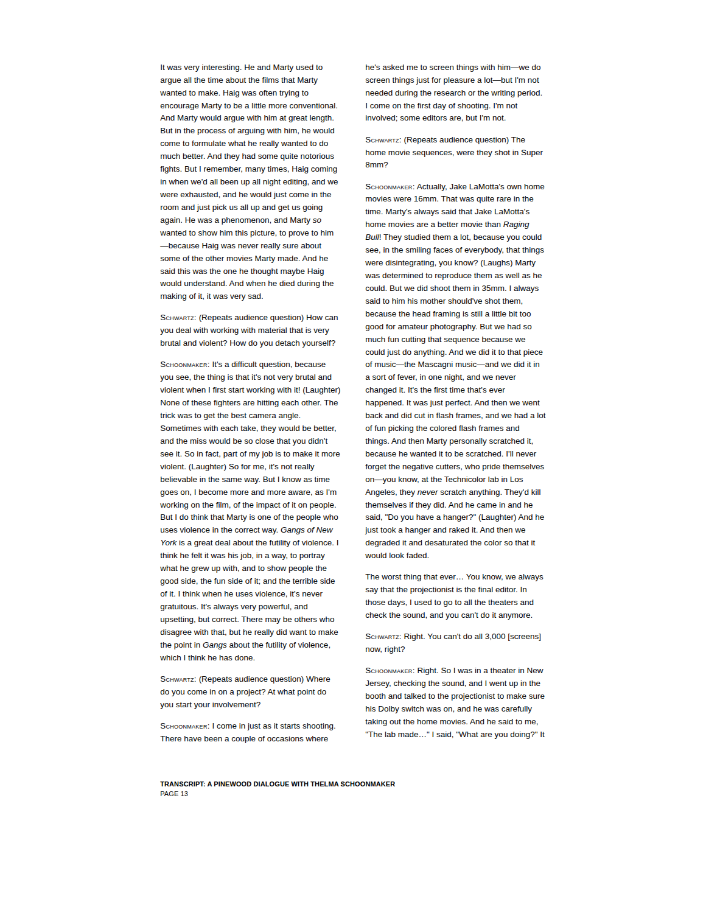It was very interesting. He and Marty used to argue all the time about the films that Marty wanted to make. Haig was often trying to encourage Marty to be a little more conventional. And Marty would argue with him at great length. But in the process of arguing with him, he would come to formulate what he really wanted to do much better. And they had some quite notorious fights. But I remember, many times, Haig coming in when we'd all been up all night editing, and we were exhausted, and he would just come in the room and just pick us all up and get us going again. He was a phenomenon, and Marty so wanted to show him this picture, to prove to him—because Haig was never really sure about some of the other movies Marty made. And he said this was the one he thought maybe Haig would understand. And when he died during the making of it, it was very sad.
Schwartz: (Repeats audience question) How can you deal with working with material that is very brutal and violent? How do you detach yourself?
Schoonmaker: It's a difficult question, because you see, the thing is that it's not very brutal and violent when I first start working with it! (Laughter) None of these fighters are hitting each other. The trick was to get the best camera angle. Sometimes with each take, they would be better, and the miss would be so close that you didn't see it. So in fact, part of my job is to make it more violent. (Laughter) So for me, it's not really believable in the same way. But I know as time goes on, I become more and more aware, as I'm working on the film, of the impact of it on people. But I do think that Marty is one of the people who uses violence in the correct way. Gangs of New York is a great deal about the futility of violence. I think he felt it was his job, in a way, to portray what he grew up with, and to show people the good side, the fun side of it; and the terrible side of it. I think when he uses violence, it's never gratuitous. It's always very powerful, and upsetting, but correct. There may be others who disagree with that, but he really did want to make the point in Gangs about the futility of violence, which I think he has done.
Schwartz: (Repeats audience question) Where do you come in on a project? At what point do you start your involvement?
Schoonmaker: I come in just as it starts shooting. There have been a couple of occasions where he's asked me to screen things with him—we do screen things just for pleasure a lot—but I'm not needed during the research or the writing period. I come on the first day of shooting. I'm not involved; some editors are, but I'm not.
Schwartz: (Repeats audience question) The home movie sequences, were they shot in Super 8mm?
Schoonmaker: Actually, Jake LaMotta's own home movies were 16mm. That was quite rare in the time. Marty's always said that Jake LaMotta's home movies are a better movie than Raging Bull! They studied them a lot, because you could see, in the smiling faces of everybody, that things were disintegrating, you know? (Laughs) Marty was determined to reproduce them as well as he could. But we did shoot them in 35mm. I always said to him his mother should've shot them, because the head framing is still a little bit too good for amateur photography. But we had so much fun cutting that sequence because we could just do anything. And we did it to that piece of music—the Mascagni music—and we did it in a sort of fever, in one night, and we never changed it. It's the first time that's ever happened. It was just perfect. And then we went back and did cut in flash frames, and we had a lot of fun picking the colored flash frames and things. And then Marty personally scratched it, because he wanted it to be scratched. I'll never forget the negative cutters, who pride themselves on—you know, at the Technicolor lab in Los Angeles, they never scratch anything. They'd kill themselves if they did. And he came in and he said, "Do you have a hanger?" (Laughter) And he just took a hanger and raked it. And then we degraded it and desaturated the color so that it would look faded.
The worst thing that ever… You know, we always say that the projectionist is the final editor. In those days, I used to go to all the theaters and check the sound, and you can't do it anymore.
Schwartz: Right. You can't do all 3,000 [screens] now, right?
Schoonmaker: Right. So I was in a theater in New Jersey, checking the sound, and I went up in the booth and talked to the projectionist to make sure his Dolby switch was on, and he was carefully taking out the home movies. And he said to me, "The lab made…" I said, "What are you doing?" It
TRANSCRIPT: A PINEWOOD DIALOGUE WITH THELMA SCHOONMAKER PAGE 13